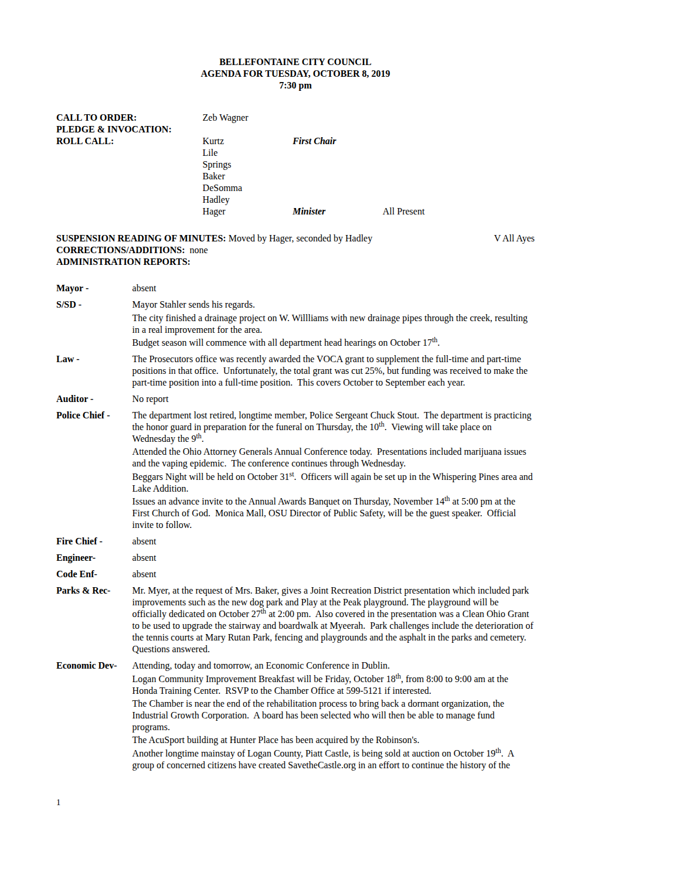BELLEFONTAINE CITY COUNCIL
AGENDA FOR TUESDAY, OCTOBER 8, 2019
7:30 pm
| CALL TO ORDER: | Zeb Wagner | | |
| PLEDGE & INVOCATION: | | | |
| ROLL CALL: | Kurtz | First Chair | |
| | Lile | | |
| | Springs | | |
| | Baker | | |
| | DeSomma | | |
| | Hadley | | |
| | Hager | Minister | All Present |
SUSPENSION READING OF MINUTES: Moved by Hager, seconded by Hadley V All Ayes
CORRECTIONS/ADDITIONS: none
ADMINISTRATION REPORTS:
| Mayor - | absent |
| S/SD - | Mayor Stahler sends his regards. The city finished a drainage project on W. Willliams with new drainage pipes through the creek, resulting in a real improvement for the area. Budget season will commence with all department head hearings on October 17 th . |
| Law - | The Prosecutors office was recently awarded the VOCA grant to supplement the full-time and part-time positions in that office. Unfortunately, the total grant was cut 25%, but funding was received to make the part-time position into a full-time position. This covers October to September each year. |
| Auditor - | No report |
| Police Chief - | The department lost retired, longtime member, Police Sergeant Chuck Stout. The department is practicing the honor guard in preparation for the funeral on Thursday, the 10 th . Viewing will take place on Wednesday the 9 th . Attended the Ohio Attorney Generals Annual Conference today. Presentations included marijuana issues and the vaping epidemic. The conference continues through Wednesday. Beggars Night will be held on October 31 st . Officers will again be set up in the Whispering Pines area and Lake Addition. Issues an advance invite to the Annual Awards Banquet on Thursday, November 14 th at 5:00 pm at the First Church of God. Monica Mall, OSU Director of Public Safety, will be the guest speaker. Official invite to follow. |
| Fire Chief - | absent |
| Engineer- | absent |
| Code Enf- | absent |
| Parks & Rec- | Mr. Myer, at the request of Mrs. Baker, gives a Joint Recreation District presentation which included park improvements such as the new dog park and Play at the Peak playground. The playground will be officially dedicated on October 27 th at 2:00 pm. Also covered in the presentation was a Clean Ohio Grant to be used to upgrade the stairway and boardwalk at Myeerah. Park challenges include the deterioration of the tennis courts at Mary Rutan Park, fencing and playgrounds and the asphalt in the parks and cemetery. Questions answered. |
| Economic Dev- | Attending, today and tomorrow, an Economic Conference in Dublin. Logan Community Improvement Breakfast will be Friday, October 18 th , from 8:00 to 9:00 am at the Honda Training Center. RSVP to the Chamber Office at 599-5121 if interested. The Chamber is near the end of the rehabilitation process to bring back a dormant organization, the Industrial Growth Corporation. A board has been selected who will then be able to manage fund programs. The AcuSport building at Hunter Place has been acquired by the Robinson's. Another longtime mainstay of Logan County, Piatt Castle, is being sold at auction on October 19 th . A group of concerned citizens have created SavetheCastle.org in an effort to continue the history of the |
1